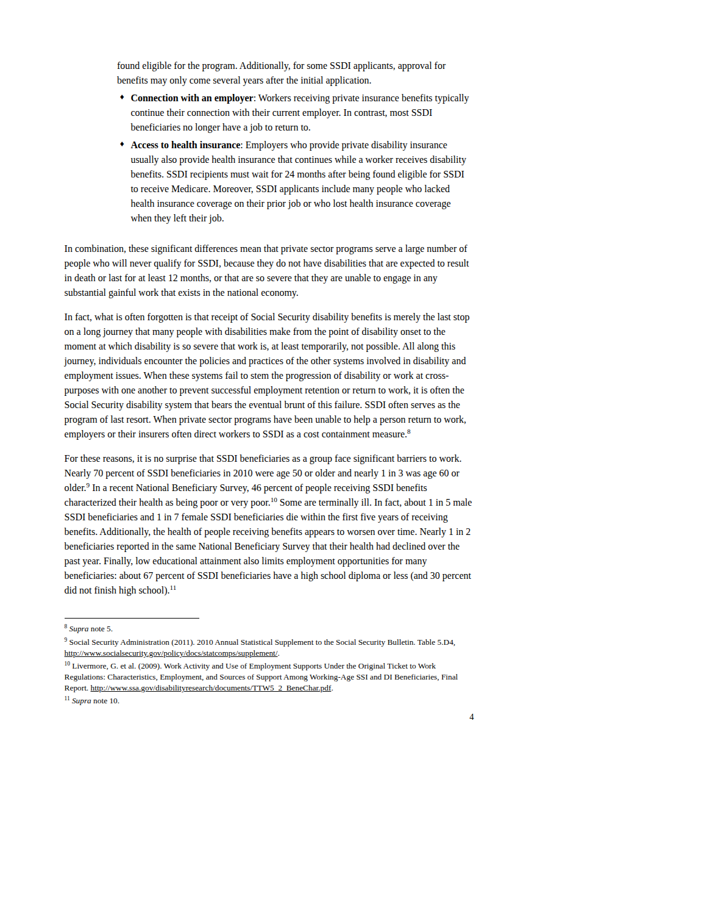found eligible for the program. Additionally, for some SSDI applicants, approval for benefits may only come several years after the initial application.
Connection with an employer: Workers receiving private insurance benefits typically continue their connection with their current employer. In contrast, most SSDI beneficiaries no longer have a job to return to.
Access to health insurance: Employers who provide private disability insurance usually also provide health insurance that continues while a worker receives disability benefits. SSDI recipients must wait for 24 months after being found eligible for SSDI to receive Medicare. Moreover, SSDI applicants include many people who lacked health insurance coverage on their prior job or who lost health insurance coverage when they left their job.
In combination, these significant differences mean that private sector programs serve a large number of people who will never qualify for SSDI, because they do not have disabilities that are expected to result in death or last for at least 12 months, or that are so severe that they are unable to engage in any substantial gainful work that exists in the national economy.
In fact, what is often forgotten is that receipt of Social Security disability benefits is merely the last stop on a long journey that many people with disabilities make from the point of disability onset to the moment at which disability is so severe that work is, at least temporarily, not possible. All along this journey, individuals encounter the policies and practices of the other systems involved in disability and employment issues. When these systems fail to stem the progression of disability or work at cross-purposes with one another to prevent successful employment retention or return to work, it is often the Social Security disability system that bears the eventual brunt of this failure. SSDI often serves as the program of last resort. When private sector programs have been unable to help a person return to work, employers or their insurers often direct workers to SSDI as a cost containment measure.8
For these reasons, it is no surprise that SSDI beneficiaries as a group face significant barriers to work. Nearly 70 percent of SSDI beneficiaries in 2010 were age 50 or older and nearly 1 in 3 was age 60 or older.9 In a recent National Beneficiary Survey, 46 percent of people receiving SSDI benefits characterized their health as being poor or very poor.10 Some are terminally ill. In fact, about 1 in 5 male SSDI beneficiaries and 1 in 7 female SSDI beneficiaries die within the first five years of receiving benefits. Additionally, the health of people receiving benefits appears to worsen over time. Nearly 1 in 2 beneficiaries reported in the same National Beneficiary Survey that their health had declined over the past year. Finally, low educational attainment also limits employment opportunities for many beneficiaries: about 67 percent of SSDI beneficiaries have a high school diploma or less (and 30 percent did not finish high school).11
8 Supra note 5.
9 Social Security Administration (2011). 2010 Annual Statistical Supplement to the Social Security Bulletin. Table 5.D4, http://www.socialsecurity.gov/policy/docs/statcomps/supplement/.
10 Livermore, G. et al. (2009). Work Activity and Use of Employment Supports Under the Original Ticket to Work Regulations: Characteristics, Employment, and Sources of Support Among Working-Age SSI and DI Beneficiaries, Final Report. http://www.ssa.gov/disabilityresearch/documents/TTW5_2_BeneChar.pdf.
11 Supra note 10.
4